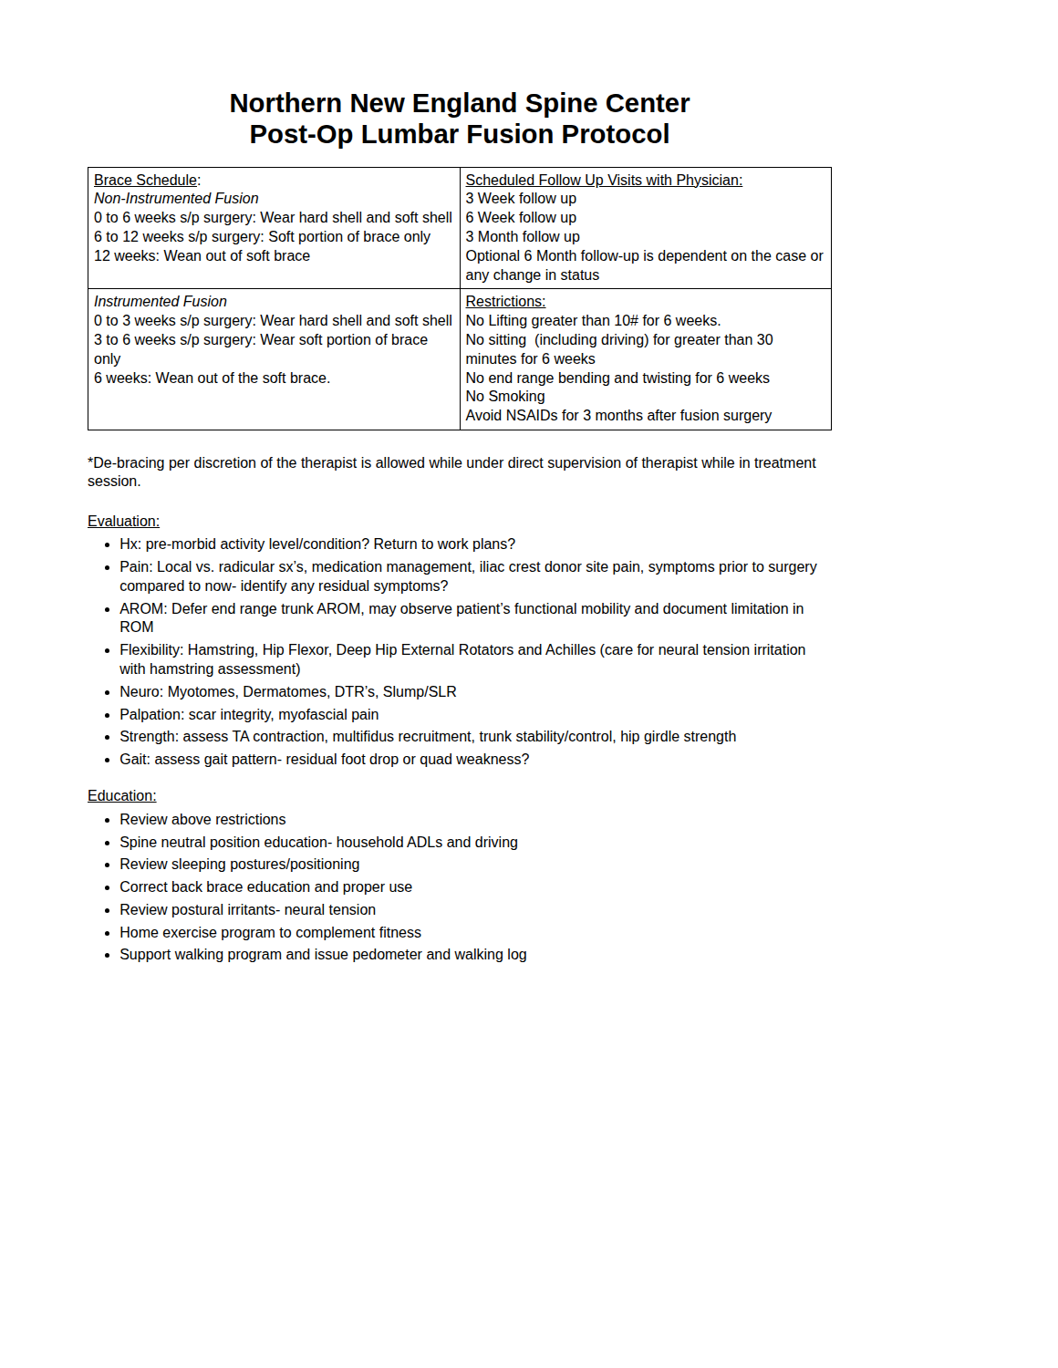Northern New England Spine CenterPost-Op Lumbar Fusion Protocol
| Brace Schedule : Non-Instrumented Fusion 0 to 6 weeks s/p surgery: Wear hard shell and soft shell 6 to 12 weeks s/p surgery: Soft portion of brace only 12 weeks: Wean out of soft brace | Scheduled Follow Up Visits with Physician: 3 Week follow up 6 Week follow up 3 Month follow up Optional 6 Month follow-up is dependent on the case or any change in status |
| Instrumented Fusion 0 to 3 weeks s/p surgery: Wear hard shell and soft shell 3 to 6 weeks s/p surgery: Wear soft portion of brace only 6 weeks: Wean out of the soft brace. | Restrictions: No Lifting greater than 10# for 6 weeks. No sitting (including driving) for greater than 30 minutes for 6 weeks No end range bending and twisting for 6 weeks No Smoking Avoid NSAIDs for 3 months after fusion surgery |
*De-bracing per discretion of the therapist is allowed while under direct supervision of therapist while in treatment session.
Evaluation:
Hx: pre-morbid activity level/condition? Return to work plans?
Pain: Local vs. radicular sx’s, medication management, iliac crest donor site pain, symptoms prior to surgery compared to now- identify any residual symptoms?
AROM: Defer end range trunk AROM, may observe patient’s functional mobility and document limitation in ROM
Flexibility: Hamstring, Hip Flexor, Deep Hip External Rotators and Achilles (care for neural tension irritation with hamstring assessment)
Neuro: Myotomes, Dermatomes, DTR’s, Slump/SLR
Palpation: scar integrity, myofascial pain
Strength: assess TA contraction, multifidus recruitment, trunk stability/control, hip girdle strength
Gait: assess gait pattern- residual foot drop or quad weakness?
Education:
Review above restrictions
Spine neutral position education- household ADLs and driving
Review sleeping postures/positioning
Correct back brace education and proper use
Review postural irritants- neural tension
Home exercise program to complement fitness
Support walking program and issue pedometer and walking log